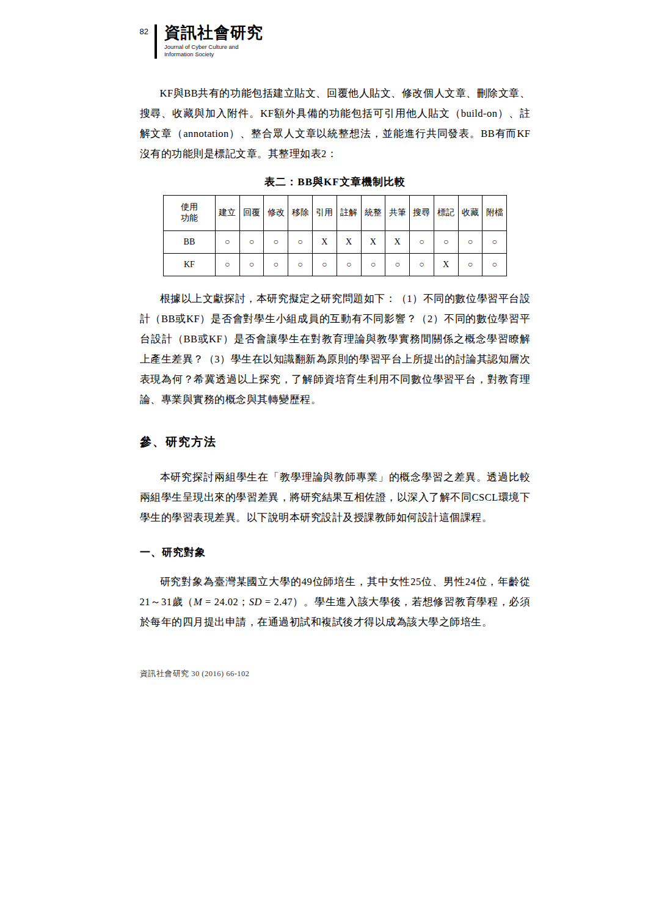82
資訊社會研究
Journal of Cyber Culture and
Information Society
KF與BB共有的功能包括建立貼文、回覆他人貼文、修改個人文章、刪除文章、搜尋、收藏與加入附件。KF額外具備的功能包括可引用他人貼文（build-on）、註解文章（annotation）、整合眾人文章以統整想法，並能進行共同發表。BB有而KF沒有的功能則是標記文章。其整理如表2：
表二：BB與KF文章機制比較
| 使用 功能 | 建立 | 回覆 | 修改 | 移除 | 引用 | 註解 | 統整 | 共筆 | 搜尋 | 標記 | 收藏 | 附檔 |
| --- | --- | --- | --- | --- | --- | --- | --- | --- | --- | --- | --- | --- |
| BB | ○ | ○ | ○ | ○ | X | X | X | X | ○ | ○ | ○ | ○ |
| KF | ○ | ○ | ○ | ○ | ○ | ○ | ○ | ○ | ○ | X | ○ | ○ |
根據以上文獻探討，本研究擬定之研究問題如下：（1）不同的數位學習平台設計（BB或KF）是否會對學生小組成員的互動有不同影響？（2）不同的數位學習平台設計（BB或KF）是否會讓學生在對教育理論與教學實務間關係之概念學習瞭解上產生差異？（3）學生在以知識翻新為原則的學習平台上所提出的討論其認知層次表現為何？希冀透過以上探究，了解師資培育生利用不同數位學習平台，對教育理論、專業與實務的概念與其轉變歷程。
參、研究方法
本研究探討兩組學生在「教學理論與教師專業」的概念學習之差異。透過比較兩組學生呈現出來的學習差異，將研究結果互相佐證，以深入了解不同CSCL環境下學生的學習表現差異。以下說明本研究設計及授課教師如何設計這個課程。
一、研究對象
研究對象為臺灣某國立大學的49位師培生，其中女性25位、男性24位，年齡從21～31歲（M = 24.02；SD = 2.47）。學生進入該大學後，若想修習教育學程，必須於每年的四月提出申請，在通過初試和複試後才得以成為該大學之師培生。
資訊社會研究 30 (2016) 66-102